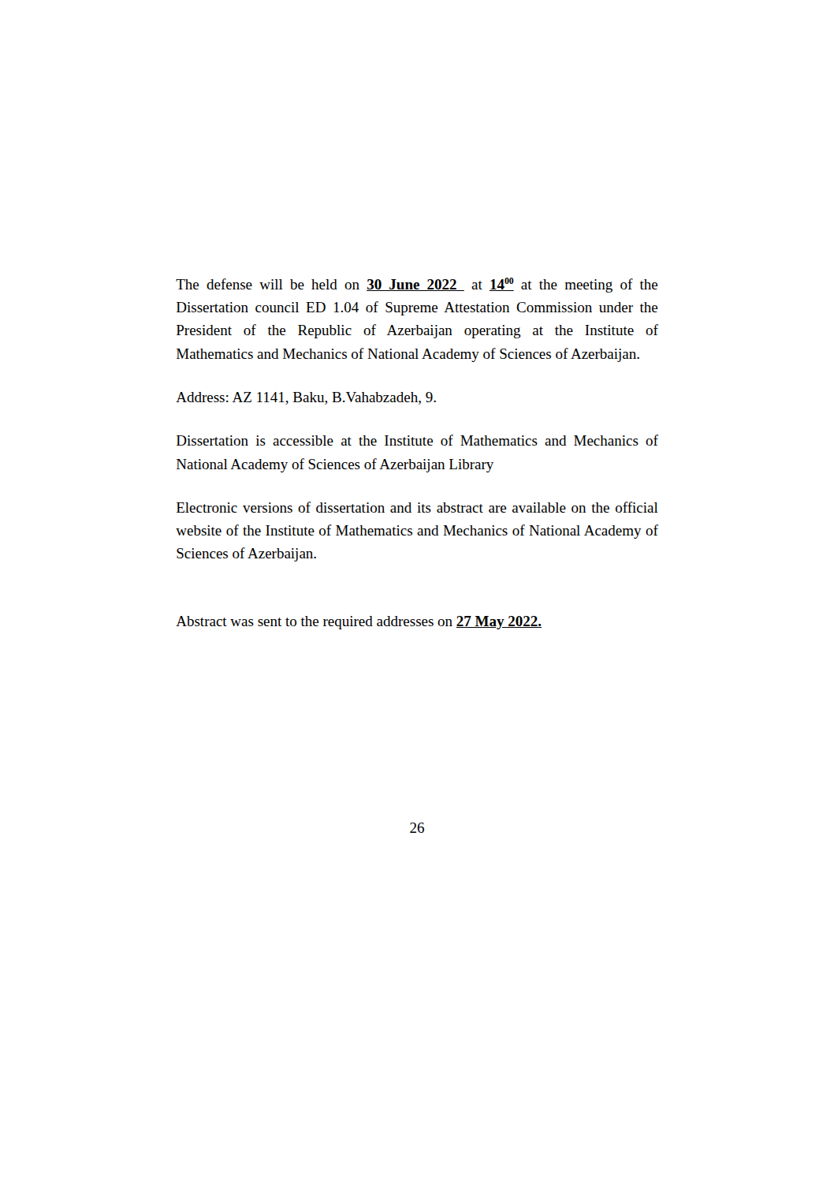The defense will be held on 30 June 2022 at 1400 at the meeting of the Dissertation council ED 1.04 of Supreme Attestation Commission under the President of the Republic of Azerbaijan operating at the Institute of Mathematics and Mechanics of National Academy of Sciences of Azerbaijan.
Address: AZ 1141, Baku, B.Vahabzadeh, 9.
Dissertation is accessible at the Institute of Mathematics and Mechanics of National Academy of Sciences of Azerbaijan Library
Electronic versions of dissertation and its abstract are available on the official website of the Institute of Mathematics and Mechanics of National Academy of Sciences of Azerbaijan.
Abstract was sent to the required addresses on 27 May 2022.
26